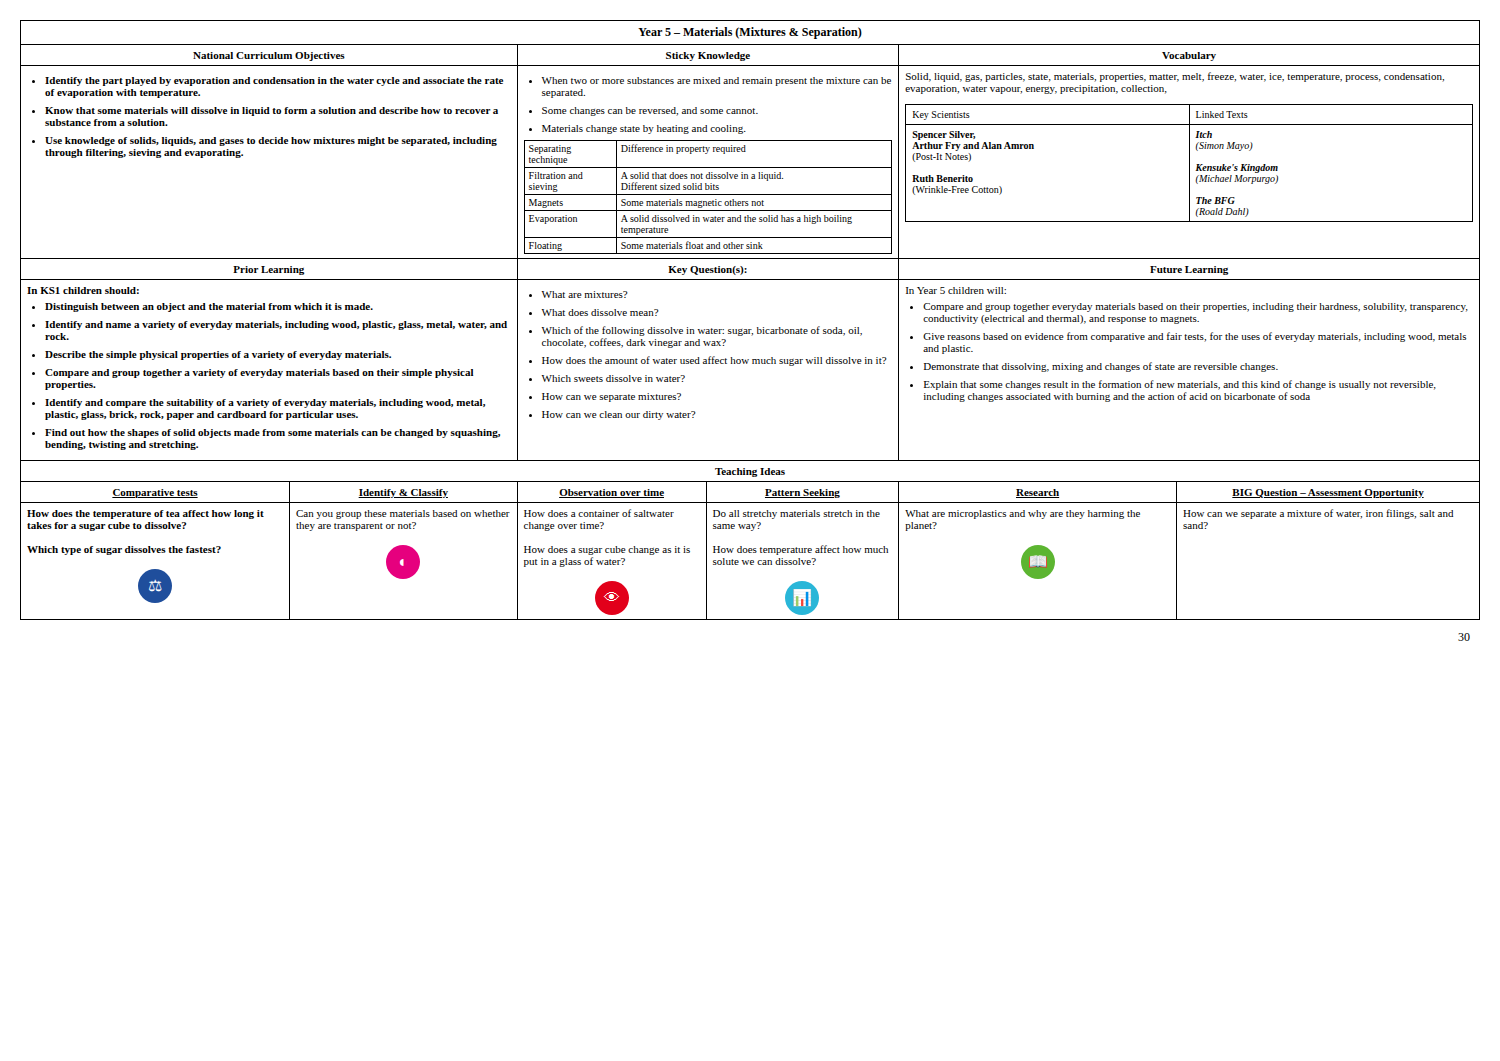| Year 5 – Materials (Mixtures & Separation) |
| National Curriculum Objectives | Sticky Knowledge | Vocabulary |
| Identify the part played by evaporation and condensation in the water cycle and associate the rate of evaporation with temperature. Know that some materials will dissolve in liquid to form a solution and describe how to recover a substance from a solution. Use knowledge of solids, liquids, and gases to decide how mixtures might be separated, including through filtering, sieving and evaporating. | When two or more substances are mixed and remain present the mixture can be separated. Some changes can be reversed, and some cannot. Materials change state by heating and cooling. / Separating technique / Difference in property required / / Filtration and sieving / A solid that does not dissolve in a liquid. Different sized solid bits / / Magnets / Some materials magnetic others not / / Evaporation / A solid dissolved in water and the solid has a high boiling temperature / / Floating / Some materials float and other sink / | Solid, liquid, gas, particles, state, materials, properties, matter, melt, freeze, water, ice, temperature, process, condensation, evaporation, water vapour, energy, precipitation, collection, / Key Scientists / Linked Texts / / Spencer Silver, Arthur Fry and Alan Amron (Post-It Notes) Ruth Benerito (Wrinkle-Free Cotton) / Itch (Simon Mayo) Kensuke's Kingdom (Michael Morpurgo) The BFG (Roald Dahl) / |
| Prior Learning | Key Question(s): | Future Learning |
| In KS1 children should: Distinguish between an object and the material from which it is made. Identify and name a variety of everyday materials, including wood, plastic, glass, metal, water, and rock. Describe the simple physical properties of a variety of everyday materials. Compare and group together a variety of everyday materials based on their simple physical properties. Identify and compare the suitability of a variety of everyday materials, including wood, metal, plastic, glass, brick, rock, paper and cardboard for particular uses. Find out how the shapes of solid objects made from some materials can be changed by squashing, bending, twisting and stretching. | What are mixtures? What does dissolve mean? Which of the following dissolve in water: sugar, bicarbonate of soda, oil, chocolate, coffees, dark vinegar and wax? How does the amount of water used affect how much sugar will dissolve in it? Which sweets dissolve in water? How can we separate mixtures? How can we clean our dirty water? | In Year 5 children will: Compare and group together everyday materials based on their properties, including their hardness, solubility, transparency, conductivity (electrical and thermal), and response to magnets. Give reasons based on evidence from comparative and fair tests, for the uses of everyday materials, including wood, metals and plastic. Demonstrate that dissolving, mixing and changes of state are reversible changes. Explain that some changes result in the formation of new materials, and this kind of change is usually not reversible, including changes associated with burning and the action of acid on bicarbonate of soda |
| Teaching Ideas |
| Comparative tests | Identify & Classify | Observation over time | Pattern Seeking | Research | BIG Question – Assessment Opportunity |
| How does the temperature of tea affect how long it takes for a sugar cube to dissolve? Which type of sugar dissolves the fastest? ⚖ | Can you group these materials based on whether they are transparent or not? ◐ | How does a container of saltwater change over time? How does a sugar cube change as it is put in a glass of water? 👁 | Do all stretchy materials stretch in the same way? How does temperature affect how much solute we can dissolve? 📊 | What are microplastics and why are they harming the planet? 📖 | How can we separate a mixture of water, iron filings, salt and sand? |
30